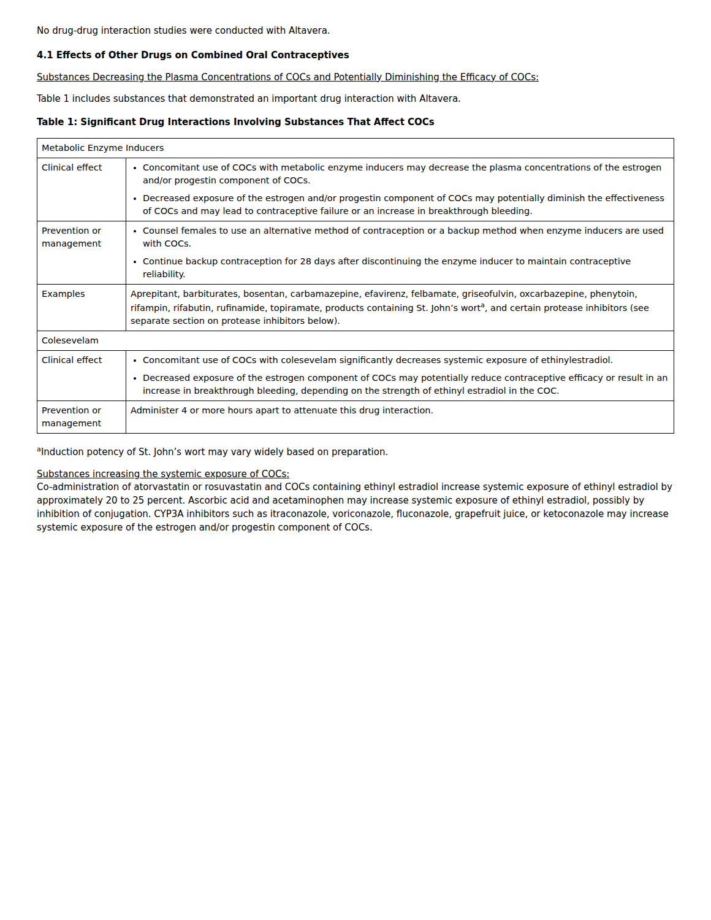No drug-drug interaction studies were conducted with Altavera.
4.1 Effects of Other Drugs on Combined Oral Contraceptives
Substances Decreasing the Plasma Concentrations of COCs and Potentially Diminishing the Efficacy of COCs:
Table 1 includes substances that demonstrated an important drug interaction with Altavera.
Table 1: Significant Drug Interactions Involving Substances That Affect COCs
| Metabolic Enzyme Inducers |
| Clinical effect | Concomitant use of COCs with metabolic enzyme inducers may decrease the plasma concentrations of the estrogen and/or progestin component of COCs. Decreased exposure of the estrogen and/or progestin component of COCs may potentially diminish the effectiveness of COCs and may lead to contraceptive failure or an increase in breakthrough bleeding. |
| Prevention or management | Counsel females to use an alternative method of contraception or a backup method when enzyme inducers are used with COCs. Continue backup contraception for 28 days after discontinuing the enzyme inducer to maintain contraceptive reliability. |
| Examples | Aprepitant, barbiturates, bosentan, carbamazepine, efavirenz, felbamate, griseofulvin, oxcarbazepine, phenytoin, rifampin, rifabutin, rufinamide, topiramate, products containing St. John’s wort a , and certain protease inhibitors (see separate section on protease inhibitors below). |
| Colesevelam |
| Clinical effect | Concomitant use of COCs with colesevelam significantly decreases systemic exposure of ethinylestradiol. Decreased exposure of the estrogen component of COCs may potentially reduce contraceptive efficacy or result in an increase in breakthrough bleeding, depending on the strength of ethinyl estradiol in the COC. |
| Prevention or management | Administer 4 or more hours apart to attenuate this drug interaction. |
aInduction potency of St. John’s wort may vary widely based on preparation.
Substances increasing the systemic exposure of COCs:
Co-administration of atorvastatin or rosuvastatin and COCs containing ethinyl estradiol increase systemic exposure of ethinyl estradiol by approximately 20 to 25 percent. Ascorbic acid and acetaminophen may increase systemic exposure of ethinyl estradiol, possibly by inhibition of conjugation. CYP3A inhibitors such as itraconazole, voriconazole, fluconazole, grapefruit juice, or ketoconazole may increase systemic exposure of the estrogen and/or progestin component of COCs.